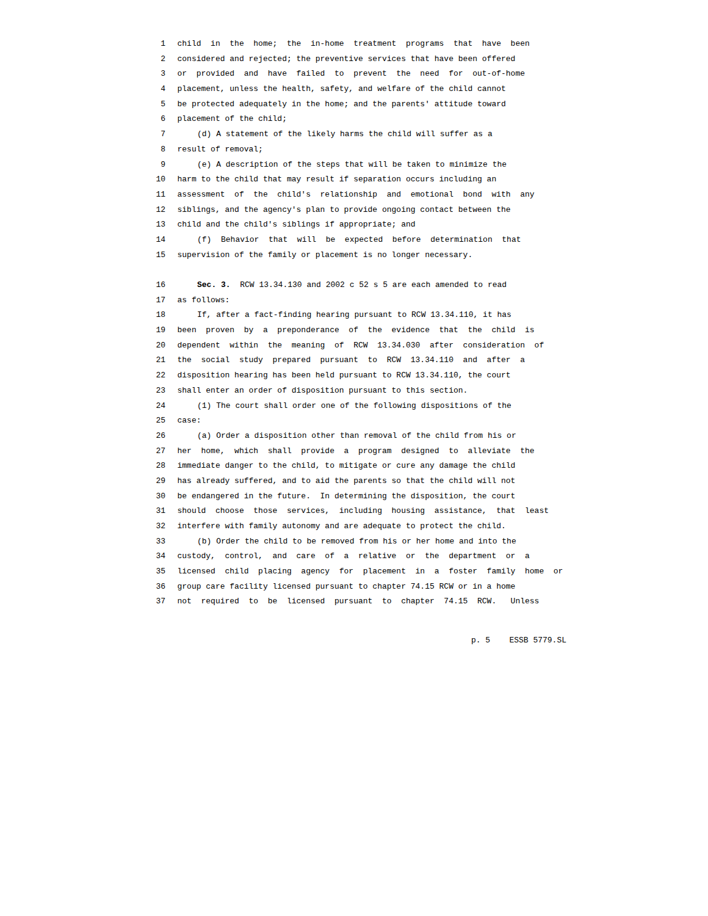1 child in the home; the in-home treatment programs that have been
2 considered and rejected; the preventive services that have been offered
3 or provided and have failed to prevent the need for out-of-home
4 placement, unless the health, safety, and welfare of the child cannot
5 be protected adequately in the home; and the parents' attitude toward
6 placement of the child;
7 (d) A statement of the likely harms the child will suffer as a
8 result of removal;
9 (e) A description of the steps that will be taken to minimize the
10 harm to the child that may result if separation occurs including an
11 assessment of the child's relationship and emotional bond with any
12 siblings, and the agency's plan to provide ongoing contact between the
13 child and the child's siblings if appropriate; and
14 (f) Behavior that will be expected before determination that
15 supervision of the family or placement is no longer necessary.
16 Sec. 3. RCW 13.34.130 and 2002 c 52 s 5 are each amended to read
17 as follows:
18 If, after a fact-finding hearing pursuant to RCW 13.34.110, it has
19 been proven by a preponderance of the evidence that the child is
20 dependent within the meaning of RCW 13.34.030 after consideration of
21 the social study prepared pursuant to RCW 13.34.110 and after a
22 disposition hearing has been held pursuant to RCW 13.34.110, the court
23 shall enter an order of disposition pursuant to this section.
24 (1) The court shall order one of the following dispositions of the
25 case:
26 (a) Order a disposition other than removal of the child from his or
27 her home, which shall provide a program designed to alleviate the
28 immediate danger to the child, to mitigate or cure any damage the child
29 has already suffered, and to aid the parents so that the child will not
30 be endangered in the future. In determining the disposition, the court
31 should choose those services, including housing assistance, that least
32 interfere with family autonomy and are adequate to protect the child.
33 (b) Order the child to be removed from his or her home and into the
34 custody, control, and care of a relative or the department or a
35 licensed child placing agency for placement in a foster family home or
36 group care facility licensed pursuant to chapter 74.15 RCW or in a home
37 not required to be licensed pursuant to chapter 74.15 RCW. Unless
p. 5 ESSB 5779.SL